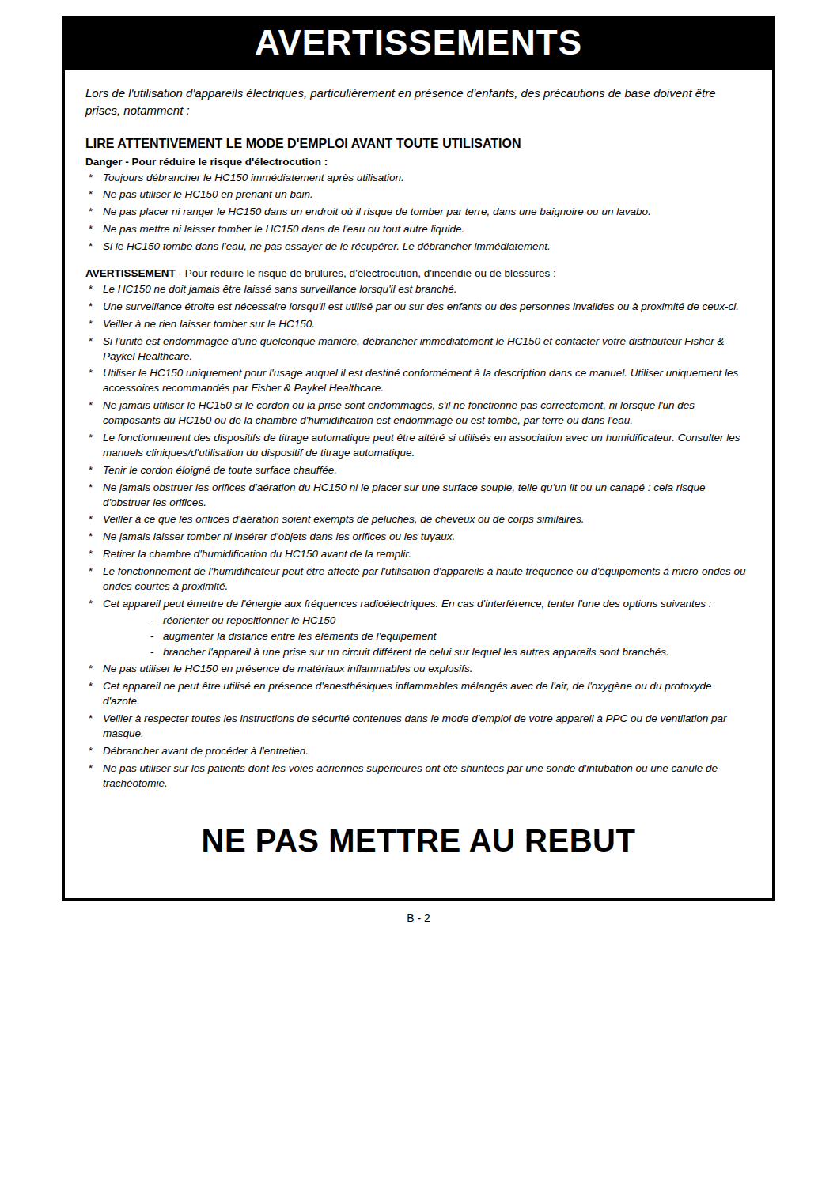AVERTISSEMENTS
Lors de l'utilisation d'appareils électriques, particulièrement en présence d'enfants, des précautions de base doivent être prises, notamment :
LIRE ATTENTIVEMENT LE MODE D'EMPLOI AVANT TOUTE UTILISATION
Danger - Pour réduire le risque d'électrocution :
Toujours débrancher le HC150 immédiatement après utilisation.
Ne pas utiliser le HC150 en prenant un bain.
Ne pas placer ni ranger le HC150 dans un endroit où il risque de tomber par terre, dans une baignoire ou un lavabo.
Ne pas mettre ni laisser tomber le HC150 dans de l'eau ou tout autre liquide.
Si le HC150 tombe dans l'eau, ne pas essayer de le récupérer. Le débrancher immédiatement.
AVERTISSEMENT - Pour réduire le risque de brûlures, d'électrocution, d'incendie ou de blessures :
Le HC150 ne doit jamais être laissé sans surveillance lorsqu'il est branché.
Une surveillance étroite est nécessaire lorsqu'il est utilisé par ou sur des enfants ou des personnes invalides ou à proximité de ceux-ci.
Veiller à ne rien laisser tomber sur le HC150.
Si l'unité est endommagée d'une quelconque manière, débrancher immédiatement le HC150 et contacter votre distributeur Fisher & Paykel Healthcare.
Utiliser le HC150 uniquement pour l'usage auquel il est destiné conformément à la description dans ce manuel. Utiliser uniquement les accessoires recommandés par Fisher & Paykel Healthcare.
Ne jamais utiliser le HC150 si le cordon ou la prise sont endommagés, s'il ne fonctionne pas correctement, ni lorsque l'un des composants du HC150 ou de la chambre d'humidification est endommagé ou est tombé, par terre ou dans l'eau.
Le fonctionnement des dispositifs de titrage automatique peut être altéré si utilisés en association avec un humidificateur. Consulter les manuels cliniques/d'utilisation du dispositif de titrage automatique.
Tenir le cordon éloigné de toute surface chauffée.
Ne jamais obstruer les orifices d'aération du HC150 ni le placer sur une surface souple, telle qu'un lit ou un canapé : cela risque d'obstruer les orifices.
Veiller à ce que les orifices d'aération soient exempts de peluches, de cheveux ou de corps similaires.
Ne jamais laisser tomber ni insérer d'objets dans les orifices ou les tuyaux.
Retirer la chambre d'humidification du HC150 avant de la remplir.
Le fonctionnement de l'humidificateur peut être affecté par l'utilisation d'appareils à haute fréquence ou d'équipements à micro-ondes ou ondes courtes à proximité.
Cet appareil peut émettre de l'énergie aux fréquences radioélectriques. En cas d'interférence, tenter l'une des options suivantes :
réorienter ou repositionner le HC150
augmenter la distance entre les éléments de l'équipement
brancher l'appareil à une prise sur un circuit différent de celui sur lequel les autres appareils sont branchés.
Ne pas utiliser le HC150 en présence de matériaux inflammables ou explosifs.
Cet appareil ne peut être utilisé en présence d'anesthésiques inflammables mélangés avec de l'air, de l'oxygène ou du protoxyde d'azote.
Veiller à respecter toutes les instructions de sécurité contenues dans le mode d'emploi de votre appareil à PPC ou de ventilation par masque.
Débrancher avant de procéder à l'entretien.
Ne pas utiliser sur les patients dont les voies aériennes supérieures ont été shuntées par une sonde d'intubation ou une canule de trachéotomie.
NE PAS METTRE AU REBUT
B - 2